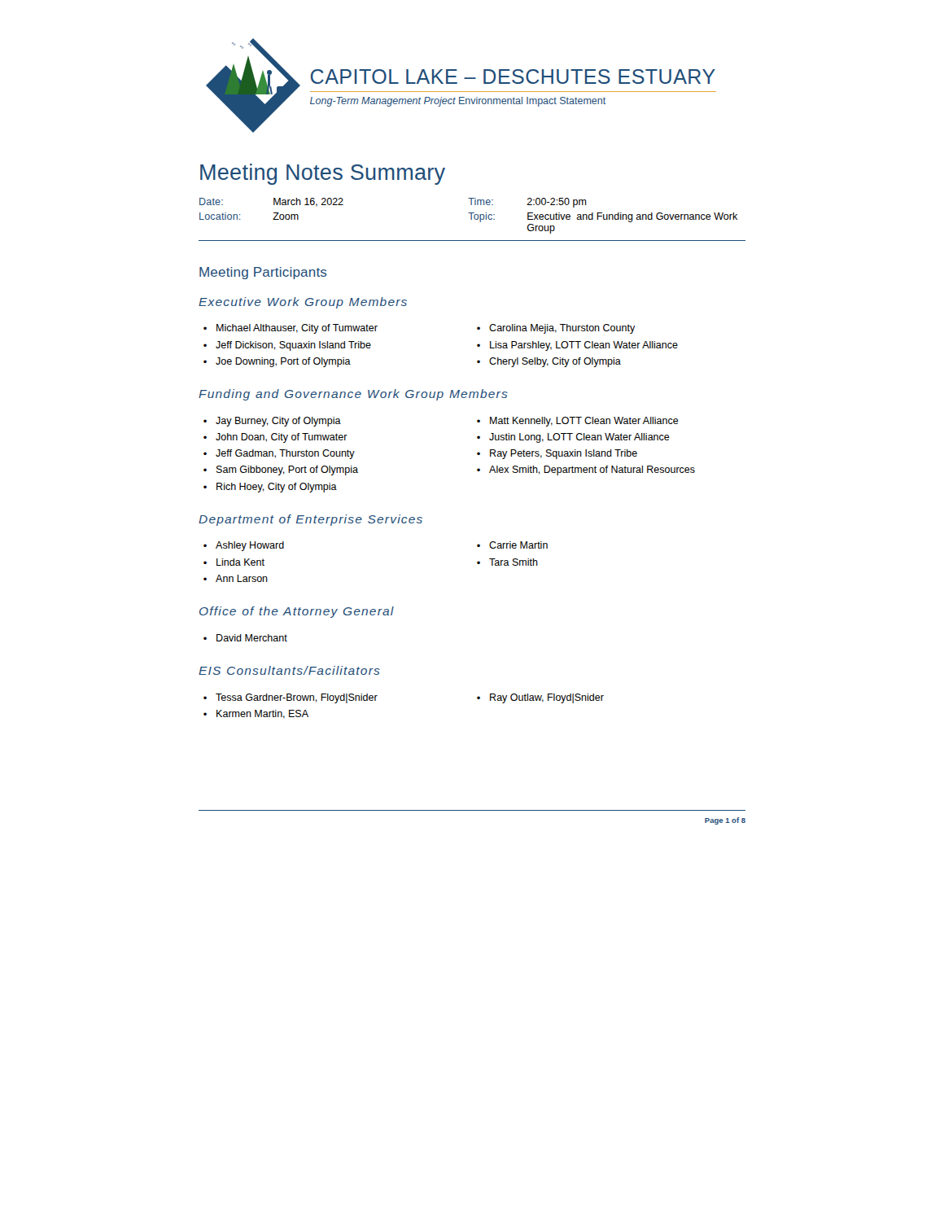∿ ∿ ∿
CAPITOL LAKE – DESCHUTES ESTUARY
Long-Term Management Project Environmental Impact Statement
Meeting Notes Summary
| Date: | March 16, 2022 | Time: | 2:00-2:50 pm |
| Location: | Zoom | Topic: | Executive and Funding and Governance Work Group |
Meeting Participants
Executive Work Group Members
Michael Althauser, City of Tumwater
Jeff Dickison, Squaxin Island Tribe
Joe Downing, Port of Olympia
Carolina Mejia, Thurston County
Lisa Parshley, LOTT Clean Water Alliance
Cheryl Selby, City of Olympia
Funding and Governance Work Group Members
Jay Burney, City of Olympia
John Doan, City of Tumwater
Jeff Gadman, Thurston County
Sam Gibboney, Port of Olympia
Rich Hoey, City of Olympia
Matt Kennelly, LOTT Clean Water Alliance
Justin Long, LOTT Clean Water Alliance
Ray Peters, Squaxin Island Tribe
Alex Smith, Department of Natural Resources
Department of Enterprise Services
Ashley Howard
Linda Kent
Ann Larson
Carrie Martin
Tara Smith
Office of the Attorney General
David Merchant
EIS Consultants/Facilitators
Tessa Gardner-Brown, Floyd|Snider
Karmen Martin, ESA
Ray Outlaw, Floyd|Snider
Page 1 of 8